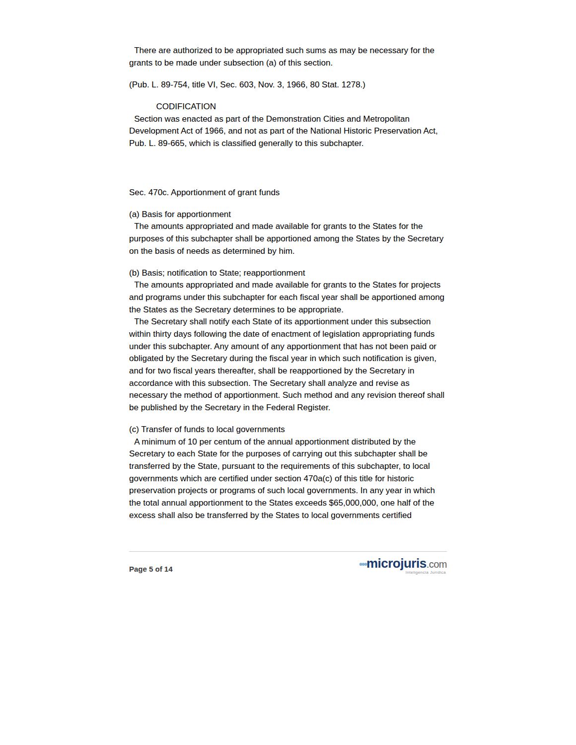There are authorized to be appropriated such sums as may be necessary for the grants to be made under subsection (a) of this section.
(Pub. L. 89-754, title VI, Sec. 603, Nov. 3, 1966, 80 Stat. 1278.)
CODIFICATION
Section was enacted as part of the Demonstration Cities and Metropolitan Development Act of 1966, and not as part of the National Historic Preservation Act, Pub. L. 89-665, which is classified generally to this subchapter.
Sec. 470c. Apportionment of grant funds
(a) Basis for apportionment
The amounts appropriated and made available for grants to the States for the purposes of this subchapter shall be apportioned among the States by the Secretary on the basis of needs as determined by him.
(b) Basis; notification to State; reapportionment
The amounts appropriated and made available for grants to the States for projects and programs under this subchapter for each fiscal year shall be apportioned among the States as the Secretary determines to be appropriate.
The Secretary shall notify each State of its apportionment under this subsection within thirty days following the date of enactment of legislation appropriating funds under this subchapter. Any amount of any apportionment that has not been paid or obligated by the Secretary during the fiscal year in which such notification is given, and for two fiscal years thereafter, shall be reapportioned by the Secretary in accordance with this subsection. The Secretary shall analyze and revise as necessary the method of apportionment. Such method and any revision thereof shall be published by the Secretary in the Federal Register.
(c) Transfer of funds to local governments
A minimum of 10 per centum of the annual apportionment distributed by the Secretary to each State for the purposes of carrying out this subchapter shall be transferred by the State, pursuant to the requirements of this subchapter, to local governments which are certified under section 470a(c) of this title for historic preservation projects or programs of such local governments. In any year in which the total annual apportionment to the States exceeds $65,000,000, one half of the excess shall also be transferred by the States to local governments certified
Page 5 of 14
•••micro juris.com
Inteligencia Jurídica